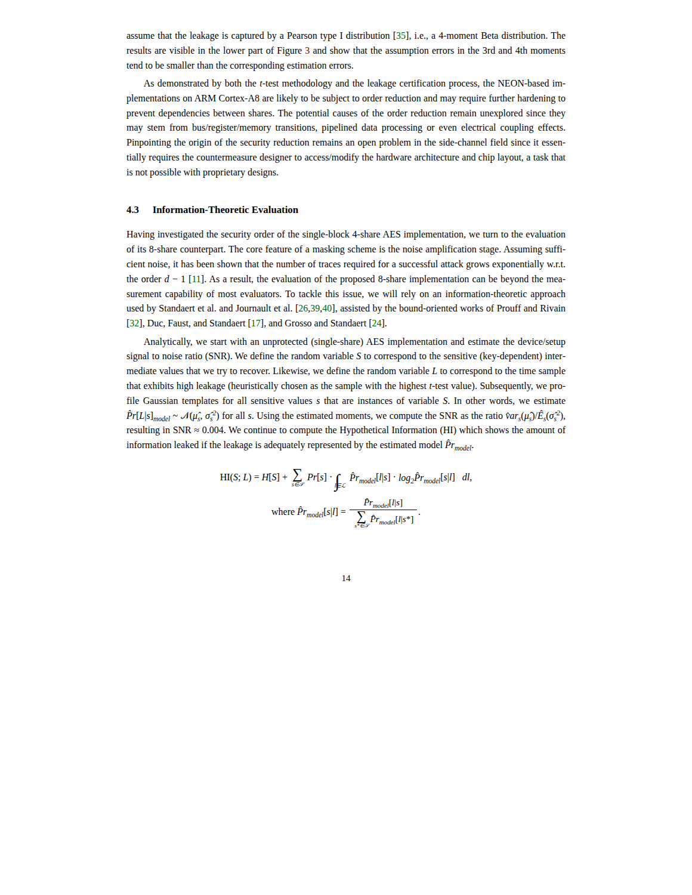assume that the leakage is captured by a Pearson type I distribution [35], i.e., a 4-moment Beta distribution. The results are visible in the lower part of Figure 3 and show that the assumption errors in the 3rd and 4th moments tend to be smaller than the corresponding estimation errors.
As demonstrated by both the t-test methodology and the leakage certification process, the NEON-based implementations on ARM Cortex-A8 are likely to be subject to order reduction and may require further hardening to prevent dependencies between shares. The potential causes of the order reduction remain unexplored since they may stem from bus/register/memory transitions, pipelined data processing or even electrical coupling effects. Pinpointing the origin of the security reduction remains an open problem in the side-channel field since it essentially requires the countermeasure designer to access/modify the hardware architecture and chip layout, a task that is not possible with proprietary designs.
4.3 Information-Theoretic Evaluation
Having investigated the security order of the single-block 4-share AES implementation, we turn to the evaluation of its 8-share counterpart. The core feature of a masking scheme is the noise amplification stage. Assuming sufficient noise, it has been shown that the number of traces required for a successful attack grows exponentially w.r.t. the order d − 1 [11]. As a result, the evaluation of the proposed 8-share implementation can be beyond the measurement capability of most evaluators. To tackle this issue, we will rely on an information-theoretic approach used by Standaert et al. and Journault et al. [26,39,40], assisted by the bound-oriented works of Prouff and Rivain [32], Duc, Faust, and Standaert [17], and Grosso and Standaert [24].
Analytically, we start with an unprotected (single-share) AES implementation and estimate the device/setup signal to noise ratio (SNR). We define the random variable S to correspond to the sensitive (key-dependent) intermediate values that we try to recover. Likewise, we define the random variable L to correspond to the time sample that exhibits high leakage (heuristically chosen as the sample with the highest t-test value). Subsequently, we profile Gaussian templates for all sensitive values s that are instances of variable S. In other words, we estimate P̂r[L|s]model ~ 𝒩(μ̂s, σ̂s2) for all s. Using the estimated moments, we compute the SNR as the ratio v̂ars(μ̂s)/Ês(σ̂s2), resulting in SNR ≈ 0.004. We continue to compute the Hypothetical Information (HI) which shows the amount of information leaked if the leakage is adequately represented by the estimated model P̂rmodel.
HI(S; L) = H[S] + ∑s∈𝒮 Pr[s] · ∫l∈ℒ P̂rmodel[l|s] · log2 P̂rmodel[s|l] dl, where P̂rmodel[s|l] = P̂rmodel[l|s] ∑s*∈𝒮 P̂rmodel[l|s*] .
14